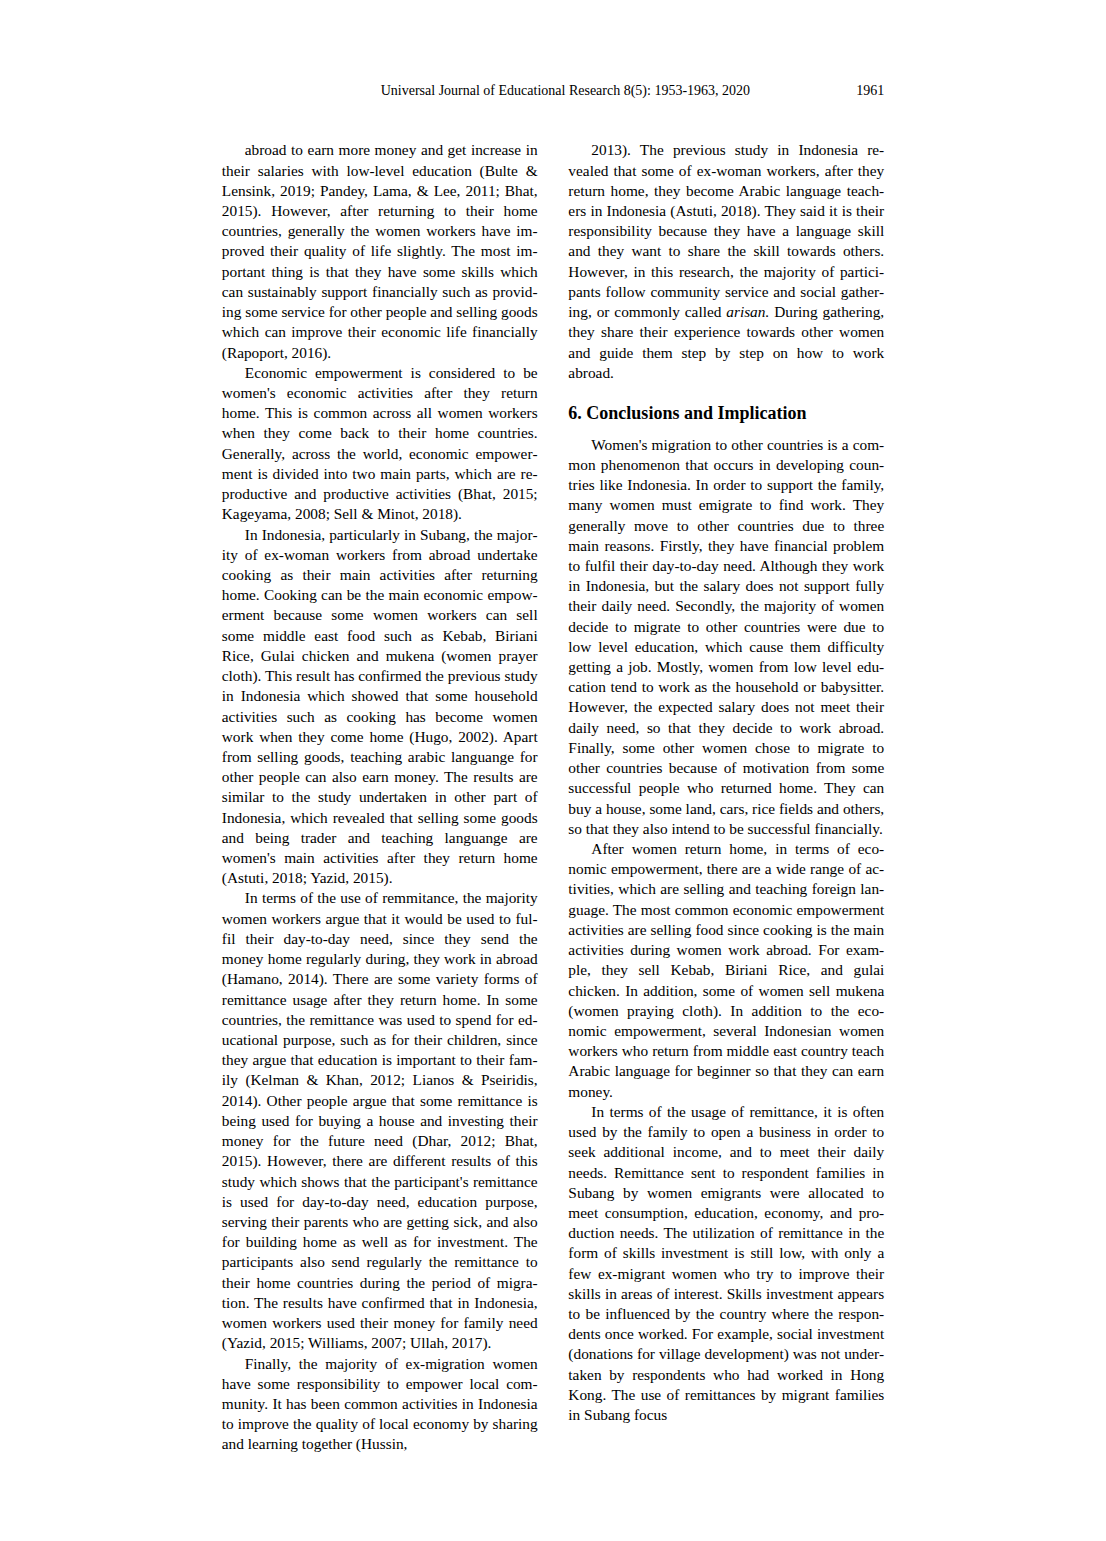Universal Journal of Educational Research 8(5): 1953-1963, 2020
1961
abroad to earn more money and get increase in their salaries with low-level education (Bulte & Lensink, 2019; Pandey, Lama, & Lee, 2011; Bhat, 2015). However, after returning to their home countries, generally the women workers have improved their quality of life slightly. The most important thing is that they have some skills which can sustainably support financially such as providing some service for other people and selling goods which can improve their economic life financially (Rapoport, 2016).
Economic empowerment is considered to be women's economic activities after they return home. This is common across all women workers when they come back to their home countries. Generally, across the world, economic empowerment is divided into two main parts, which are reproductive and productive activities (Bhat, 2015; Kageyama, 2008; Sell & Minot, 2018).
In Indonesia, particularly in Subang, the majority of ex-woman workers from abroad undertake cooking as their main activities after returning home. Cooking can be the main economic empowerment because some women workers can sell some middle east food such as Kebab, Biriani Rice, Gulai chicken and mukena (women prayer cloth). This result has confirmed the previous study in Indonesia which showed that some household activities such as cooking has become women work when they come home (Hugo, 2002). Apart from selling goods, teaching arabic languange for other people can also earn money. The results are similar to the study undertaken in other part of Indonesia, which revealed that selling some goods and being trader and teaching languange are women's main activities after they return home (Astuti, 2018; Yazid, 2015).
In terms of the use of remmitance, the majority women workers argue that it would be used to fulfil their day-to-day need, since they send the money home regularly during, they work in abroad (Hamano, 2014). There are some variety forms of remittance usage after they return home. In some countries, the remittance was used to spend for educational purpose, such as for their children, since they argue that education is important to their family (Kelman & Khan, 2012; Lianos & Pseiridis, 2014). Other people argue that some remittance is being used for buying a house and investing their money for the future need (Dhar, 2012; Bhat, 2015). However, there are different results of this study which shows that the participant's remittance is used for day-to-day need, education purpose, serving their parents who are getting sick, and also for building home as well as for investment. The participants also send regularly the remittance to their home countries during the period of migration. The results have confirmed that in Indonesia, women workers used their money for family need (Yazid, 2015; Williams, 2007; Ullah, 2017).
Finally, the majority of ex-migration women have some responsibility to empower local community. It has been common activities in Indonesia to improve the quality of local economy by sharing and learning together (Hussin,
2013). The previous study in Indonesia revealed that some of ex-woman workers, after they return home, they become Arabic language teachers in Indonesia (Astuti, 2018). They said it is their responsibility because they have a language skill and they want to share the skill towards others. However, in this research, the majority of participants follow community service and social gathering, or commonly called arisan. During gathering, they share their experience towards other women and guide them step by step on how to work abroad.
6. Conclusions and Implication
Women's migration to other countries is a common phenomenon that occurs in developing countries like Indonesia. In order to support the family, many women must emigrate to find work. They generally move to other countries due to three main reasons. Firstly, they have financial problem to fulfil their day-to-day need. Although they work in Indonesia, but the salary does not support fully their daily need. Secondly, the majority of women decide to migrate to other countries were due to low level education, which cause them difficulty getting a job. Mostly, women from low level education tend to work as the household or babysitter. However, the expected salary does not meet their daily need, so that they decide to work abroad. Finally, some other women chose to migrate to other countries because of motivation from some successful people who returned home. They can buy a house, some land, cars, rice fields and others, so that they also intend to be successful financially.
After women return home, in terms of economic empowerment, there are a wide range of activities, which are selling and teaching foreign language. The most common economic empowerment activities are selling food since cooking is the main activities during women work abroad. For example, they sell Kebab, Biriani Rice, and gulai chicken. In addition, some of women sell mukena (women praying cloth). In addition to the economic empowerment, several Indonesian women workers who return from middle east country teach Arabic language for beginner so that they can earn money.
In terms of the usage of remittance, it is often used by the family to open a business in order to seek additional income, and to meet their daily needs. Remittance sent to respondent families in Subang by women emigrants were allocated to meet consumption, education, economy, and production needs. The utilization of remittance in the form of skills investment is still low, with only a few ex-migrant women who try to improve their skills in areas of interest. Skills investment appears to be influenced by the country where the respondents once worked. For example, social investment (donations for village development) was not undertaken by respondents who had worked in Hong Kong. The use of remittances by migrant families in Subang focus